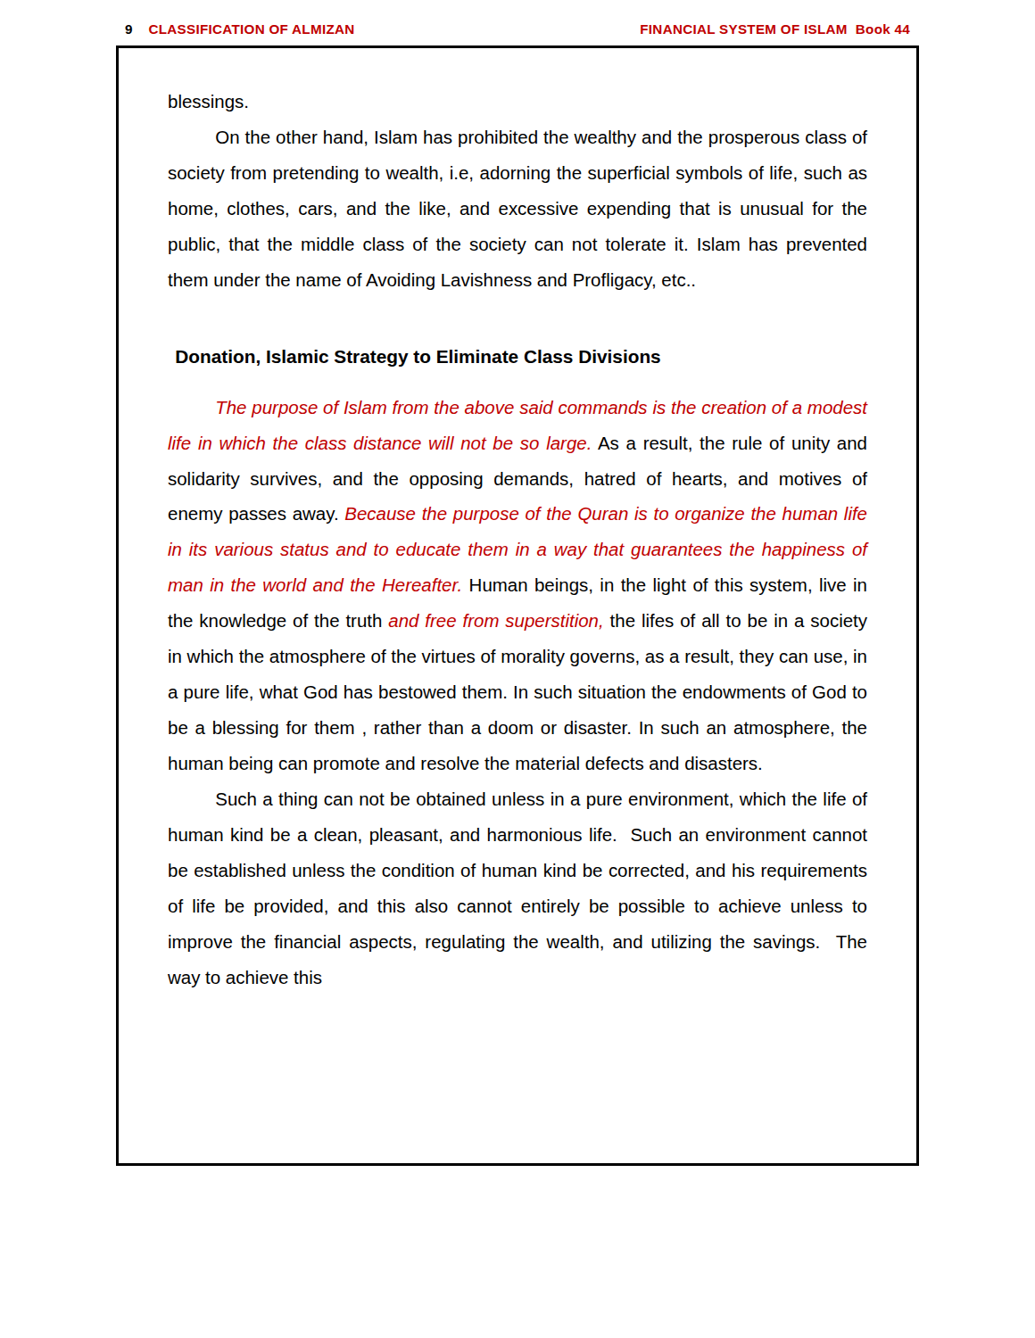9 CLASSIFICATION OF ALMIZAN FINANCIAL SYSTEM OF ISLAM Book 44
blessings.
On the other hand, Islam has prohibited the wealthy and the prosperous class of society from pretending to wealth, i.e, adorning the superficial symbols of life, such as home, clothes, cars, and the like, and excessive expending that is unusual for the public, that the middle class of the society can not tolerate it. Islam has prevented them under the name of Avoiding Lavishness and Profligacy, etc..
Donation, Islamic Strategy to Eliminate Class Divisions
The purpose of Islam from the above said commands is the creation of a modest life in which the class distance will not be so large. As a result, the rule of unity and solidarity survives, and the opposing demands, hatred of hearts, and motives of enemy passes away. Because the purpose of the Quran is to organize the human life in its various status and to educate them in a way that guarantees the happiness of man in the world and the Hereafter. Human beings, in the light of this system, live in the knowledge of the truth and free from superstition, the lifes of all to be in a society in which the atmosphere of the virtues of morality governs, as a result, they can use, in a pure life, what God has bestowed them. In such situation the endowments of God to be a blessing for them , rather than a doom or disaster. In such an atmosphere, the human being can promote and resolve the material defects and disasters.
Such a thing can not be obtained unless in a pure environment, which the life of human kind be a clean, pleasant, and harmonious life. Such an environment cannot be established unless the condition of human kind be corrected, and his requirements of life be provided, and this also cannot entirely be possible to achieve unless to improve the financial aspects, regulating the wealth, and utilizing the savings. The way to achieve this